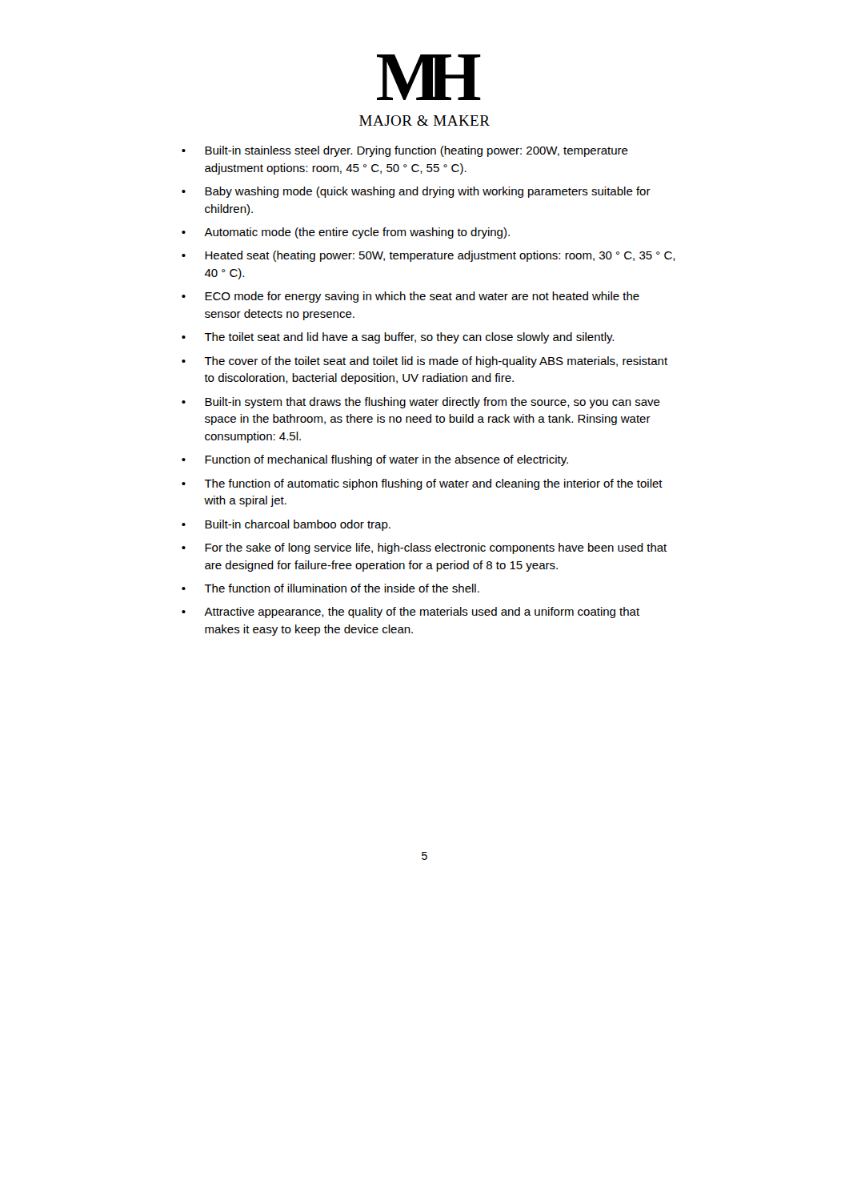MH MAJOR & MAKER
Built-in stainless steel dryer. Drying function (heating power: 200W, temperature adjustment options: room, 45 ° C, 50 ° C, 55 ° C).
Baby washing mode (quick washing and drying with working parameters suitable for children).
Automatic mode (the entire cycle from washing to drying).
Heated seat (heating power: 50W, temperature adjustment options: room, 30 ° C, 35 ° C, 40 ° C).
ECO mode for energy saving in which the seat and water are not heated while the sensor detects no presence.
The toilet seat and lid have a sag buffer, so they can close slowly and silently.
The cover of the toilet seat and toilet lid is made of high-quality ABS materials, resistant to discoloration, bacterial deposition, UV radiation and fire.
Built-in system that draws the flushing water directly from the source, so you can save space in the bathroom, as there is no need to build a rack with a tank. Rinsing water consumption: 4.5l.
Function of mechanical flushing of water in the absence of electricity.
The function of automatic siphon flushing of water and cleaning the interior of the toilet with a spiral jet.
Built-in charcoal bamboo odor trap.
For the sake of long service life, high-class electronic components have been used that are designed for failure-free operation for a period of 8 to 15 years.
The function of illumination of the inside of the shell.
Attractive appearance, the quality of the materials used and a uniform coating that makes it easy to keep the device clean.
5